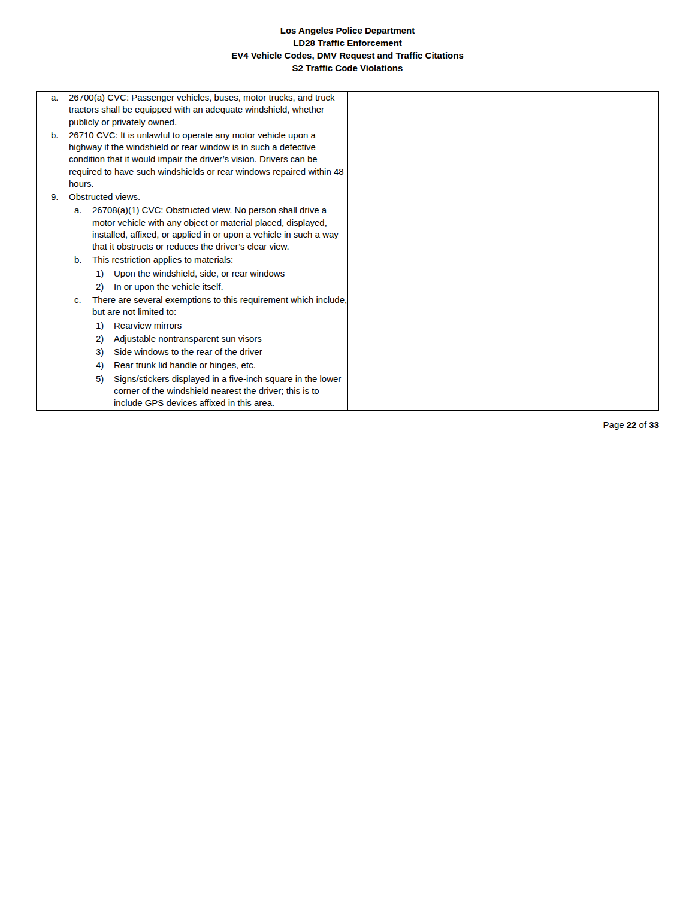Los Angeles Police Department
LD28 Traffic Enforcement
EV4 Vehicle Codes, DMV Request and Traffic Citations
S2 Traffic Code Violations
| a. 26700(a) CVC: Passenger vehicles, buses, motor trucks, and truck tractors shall be equipped with an adequate windshield, whether publicly or privately owned. b. 26710 CVC: It is unlawful to operate any motor vehicle upon a highway if the windshield or rear window is in such a defective condition that it would impair the driver’s vision. Drivers can be required to have such windshields or rear windows repaired within 48 hours. 9. Obstructed views. a. 26708(a)(1) CVC: Obstructed view. No person shall drive a motor vehicle with any object or material placed, displayed, installed, affixed, or applied in or upon a vehicle in such a way that it obstructs or reduces the driver’s clear view. b. This restriction applies to materials: 1) Upon the windshield, side, or rear windows 2) In or upon the vehicle itself. c. There are several exemptions to this requirement which include, but are not limited to: 1) Rearview mirrors 2) Adjustable nontransparent sun visors 3) Side windows to the rear of the driver 4) Rear trunk lid handle or hinges, etc. 5) Signs/stickers displayed in a five-inch square in the lower corner of the windshield nearest the driver; this is to include GPS devices affixed in this area. | |
Page 22 of 33